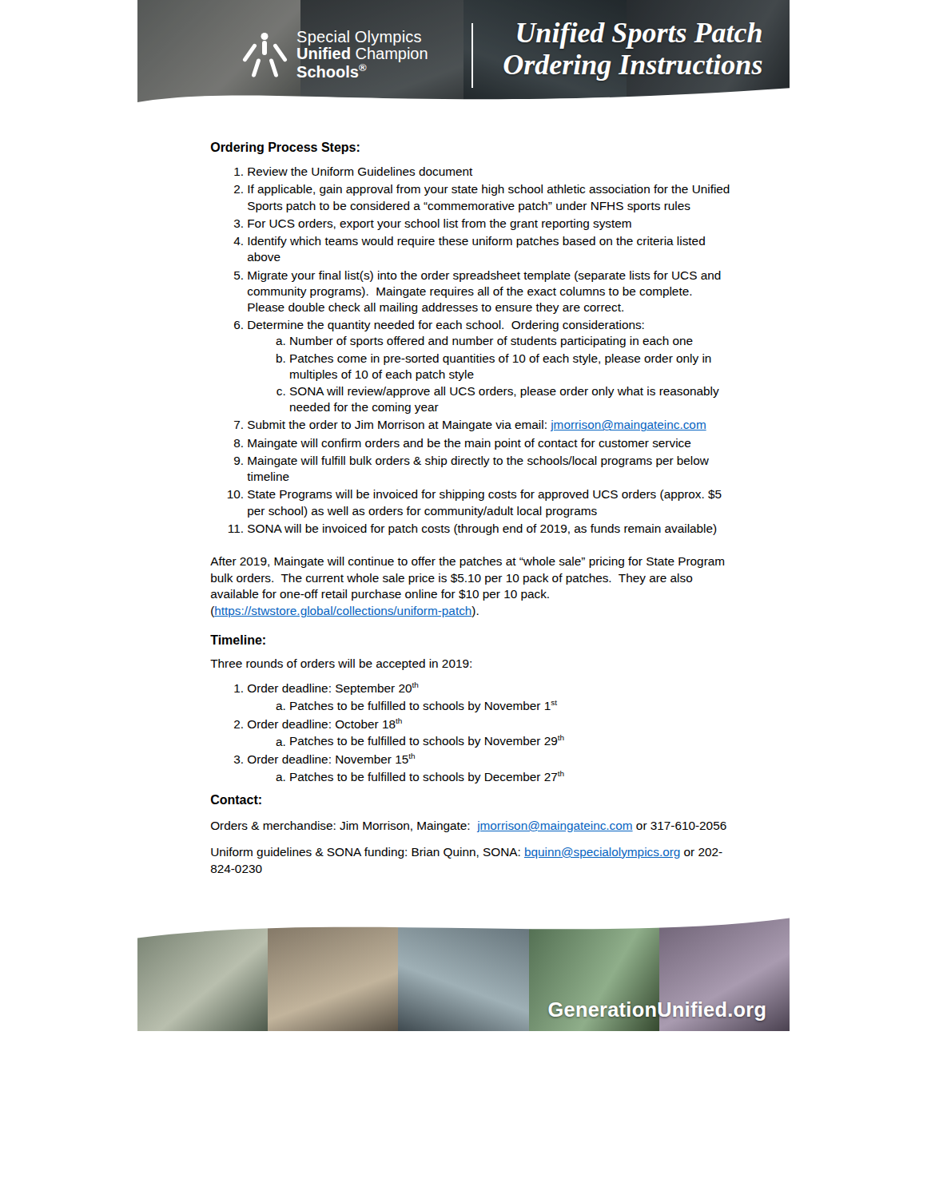Special Olympics
Unified Champion
Schools®
Unified Sports Patch
Ordering Instructions
Ordering Process Steps:
Review the Uniform Guidelines document
If applicable, gain approval from your state high school athletic association for the Unified Sports patch to be considered a “commemorative patch” under NFHS sports rules
For UCS orders, export your school list from the grant reporting system
Identify which teams would require these uniform patches based on the criteria listed above
Migrate your final list(s) into the order spreadsheet template (separate lists for UCS and community programs). Maingate requires all of the exact columns to be complete. Please double check all mailing addresses to ensure they are correct.
Determine the quantity needed for each school. Ordering considerations:
Number of sports offered and number of students participating in each one
Patches come in pre-sorted quantities of 10 of each style, please order only in multiples of 10 of each patch style
SONA will review/approve all UCS orders, please order only what is reasonably needed for the coming year
Submit the order to Jim Morrison at Maingate via email: jmorrison@maingateinc.com
Maingate will confirm orders and be the main point of contact for customer service
Maingate will fulfill bulk orders & ship directly to the schools/local programs per below timeline
State Programs will be invoiced for shipping costs for approved UCS orders (approx. $5 per school) as well as orders for community/adult local programs
SONA will be invoiced for patch costs (through end of 2019, as funds remain available)
After 2019, Maingate will continue to offer the patches at “whole sale” pricing for State Program bulk orders. The current whole sale price is $5.10 per 10 pack of patches. They are also available for one-off retail purchase online for $10 per 10 pack. (https://stwstore.global/collections/uniform-patch).
Timeline:
Three rounds of orders will be accepted in 2019:
Order deadline: September 20th
Patches to be fulfilled to schools by November 1st
Order deadline: October 18th
Patches to be fulfilled to schools by November 29th
Order deadline: November 15th
Patches to be fulfilled to schools by December 27th
Contact:
Orders & merchandise: Jim Morrison, Maingate: jmorrison@maingateinc.com or 317-610-2056
Uniform guidelines & SONA funding: Brian Quinn, SONA: bquinn@specialolympics.org or 202-824-0230
GenerationUnified.org